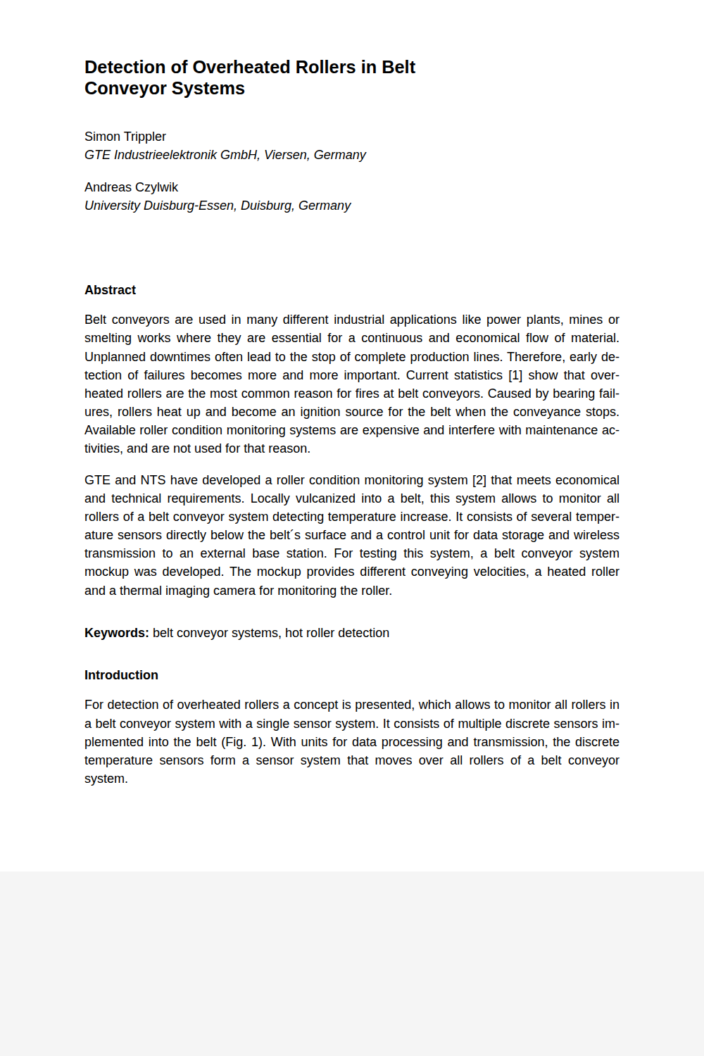Detection of Overheated Rollers in Belt
Conveyor Systems
Simon Trippler GTE Industrieelektronik GmbH, Viersen, Germany
Andreas Czylwik University Duisburg-Essen, Duisburg, Germany
Abstract
Belt conveyors are used in many different industrial applications like power plants, mines or smelting works where they are essential for a continuous and economical flow of material. Unplanned downtimes often lead to the stop of complete production lines. Therefore, early detection of failures becomes more and more important. Current statistics [1] show that overheated rollers are the most common reason for fires at belt conveyors. Caused by bearing failures, rollers heat up and become an ignition source for the belt when the conveyance stops. Available roller condition monitoring systems are expensive and interfere with maintenance activities, and are not used for that reason.
GTE and NTS have developed a roller condition monitoring system [2] that meets economical and technical requirements. Locally vulcanized into a belt, this system allows to monitor all rollers of a belt conveyor system detecting temperature increase. It consists of several temperature sensors directly below the belt´s surface and a control unit for data storage and wireless transmission to an external base station. For testing this system, a belt conveyor system mockup was developed. The mockup provides different conveying velocities, a heated roller and a thermal imaging camera for monitoring the roller.
Keywords: belt conveyor systems, hot roller detection
Introduction
For detection of overheated rollers a concept is presented, which allows to monitor all rollers in a belt conveyor system with a single sensor system. It consists of multiple discrete sensors implemented into the belt (Fig. 1). With units for data processing and transmission, the discrete temperature sensors form a sensor system that moves over all rollers of a belt conveyor system.